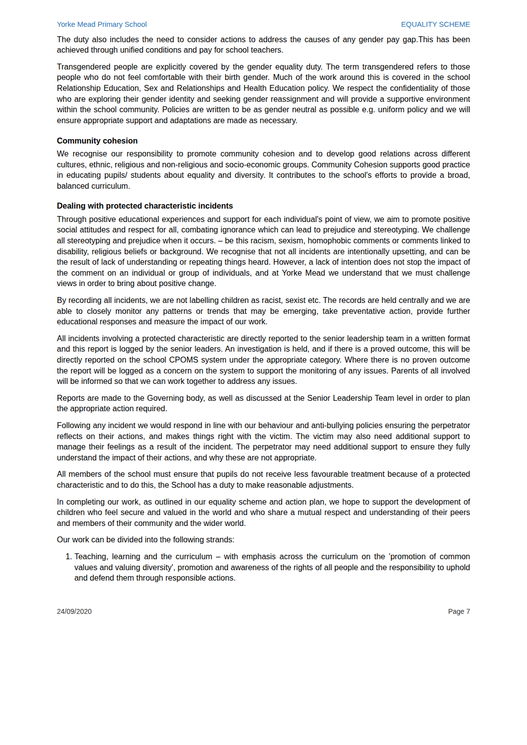Yorke Mead Primary School
EQUALITY SCHEME
The duty also includes the need to consider actions to address the causes of any gender pay gap.This has been achieved through unified conditions and pay for school teachers.
Transgendered people are explicitly covered by the gender equality duty. The term transgendered refers to those people who do not feel comfortable with their birth gender. Much of the work around this is covered in the school Relationship Education, Sex and Relationships and Health Education policy. We respect the confidentiality of those who are exploring their gender identity and seeking gender reassignment and will provide a supportive environment within the school community. Policies are written to be as gender neutral as possible e.g. uniform policy and we will ensure appropriate support and adaptations are made as necessary.
Community cohesion
We recognise our responsibility to promote community cohesion and to develop good relations across different cultures, ethnic, religious and non-religious and socio-economic groups. Community Cohesion supports good practice in educating pupils/ students about equality and diversity. It contributes to the school's efforts to provide a broad, balanced curriculum.
Dealing with protected characteristic incidents
Through positive educational experiences and support for each individual's point of view, we aim to promote positive social attitudes and respect for all, combating ignorance which can lead to prejudice and stereotyping. We challenge all stereotyping and prejudice when it occurs. – be this racism, sexism, homophobic comments or comments linked to disability, religious beliefs or background. We recognise that not all incidents are intentionally upsetting, and can be the result of lack of understanding or repeating things heard. However, a lack of intention does not stop the impact of the comment on an individual or group of individuals, and at Yorke Mead we understand that we must challenge views in order to bring about positive change.
By recording all incidents, we are not labelling children as racist, sexist etc. The records are held centrally and we are able to closely monitor any patterns or trends that may be emerging, take preventative action, provide further educational responses and measure the impact of our work.
All incidents involving a protected characteristic are directly reported to the senior leadership team in a written format and this report is logged by the senior leaders. An investigation is held, and if there is a proved outcome, this will be directly reported on the school CPOMS system under the appropriate category. Where there is no proven outcome the report will be logged as a concern on the system to support the monitoring of any issues. Parents of all involved will be informed so that we can work together to address any issues.
Reports are made to the Governing body, as well as discussed at the Senior Leadership Team level in order to plan the appropriate action required.
Following any incident we would respond in line with our behaviour and anti-bullying policies ensuring the perpetrator reflects on their actions, and makes things right with the victim. The victim may also need additional support to manage their feelings as a result of the incident. The perpetrator may need additional support to ensure they fully understand the impact of their actions, and why these are not appropriate.
All members of the school must ensure that pupils do not receive less favourable treatment because of a protected characteristic and to do this, the School has a duty to make reasonable adjustments.
In completing our work, as outlined in our equality scheme and action plan, we hope to support the development of children who feel secure and valued in the world and who share a mutual respect and understanding of their peers and members of their community and the wider world.
Our work can be divided into the following strands:
Teaching, learning and the curriculum – with emphasis across the curriculum on the 'promotion of common values and valuing diversity', promotion and awareness of the rights of all people and the responsibility to uphold and defend them through responsible actions.
24/09/2020
Page 7